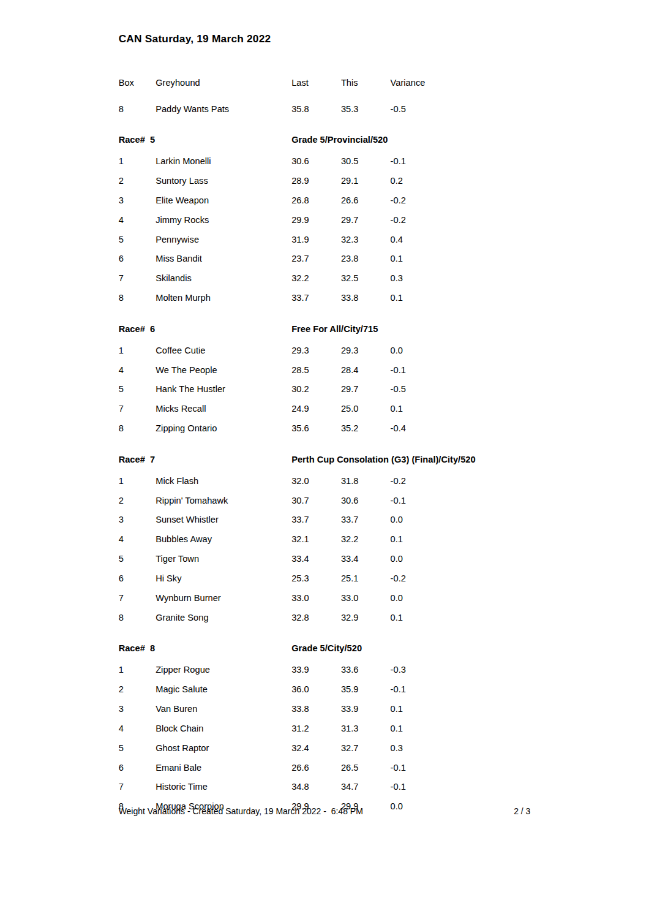CAN Saturday, 19 March 2022
| Box | Greyhound | Last | This | Variance | |
| --- | --- | --- | --- | --- | --- |
| 8 | Paddy Wants Pats | 35.8 | 35.3 | -0.5 | |
| Race# 5 | Grade 5/Provincial/520 |
| 1 | Larkin Monelli | 30.6 | 30.5 | -0.1 | |
| 2 | Suntory Lass | 28.9 | 29.1 | 0.2 | |
| 3 | Elite Weapon | 26.8 | 26.6 | -0.2 | |
| 4 | Jimmy Rocks | 29.9 | 29.7 | -0.2 | |
| 5 | Pennywise | 31.9 | 32.3 | 0.4 | |
| 6 | Miss Bandit | 23.7 | 23.8 | 0.1 | |
| 7 | Skilandis | 32.2 | 32.5 | 0.3 | |
| 8 | Molten Murph | 33.7 | 33.8 | 0.1 | |
| Race# 6 | Free For All/City/715 |
| 1 | Coffee Cutie | 29.3 | 29.3 | 0.0 | |
| 4 | We The People | 28.5 | 28.4 | -0.1 | |
| 5 | Hank The Hustler | 30.2 | 29.7 | -0.5 | |
| 7 | Micks Recall | 24.9 | 25.0 | 0.1 | |
| 8 | Zipping Ontario | 35.6 | 35.2 | -0.4 | |
| Race# 7 | Perth Cup Consolation (G3) (Final)/City/520 |
| 1 | Mick Flash | 32.0 | 31.8 | -0.2 | |
| 2 | Rippin' Tomahawk | 30.7 | 30.6 | -0.1 | |
| 3 | Sunset Whistler | 33.7 | 33.7 | 0.0 | |
| 4 | Bubbles Away | 32.1 | 32.2 | 0.1 | |
| 5 | Tiger Town | 33.4 | 33.4 | 0.0 | |
| 6 | Hi Sky | 25.3 | 25.1 | -0.2 | |
| 7 | Wynburn Burner | 33.0 | 33.0 | 0.0 | |
| 8 | Granite Song | 32.8 | 32.9 | 0.1 | |
| Race# 8 | Grade 5/City/520 |
| 1 | Zipper Rogue | 33.9 | 33.6 | -0.3 | |
| 2 | Magic Salute | 36.0 | 35.9 | -0.1 | |
| 3 | Van Buren | 33.8 | 33.9 | 0.1 | |
| 4 | Block Chain | 31.2 | 31.3 | 0.1 | |
| 5 | Ghost Raptor | 32.4 | 32.7 | 0.3 | |
| 6 | Emani Bale | 26.6 | 26.5 | -0.1 | |
| 7 | Historic Time | 34.8 | 34.7 | -0.1 | |
| 8 | Moruga Scorpion | 29.9 | 29.9 | 0.0 | |
Weight Variations - Created Saturday, 19 March 2022 - 6:48 PM 2 / 3